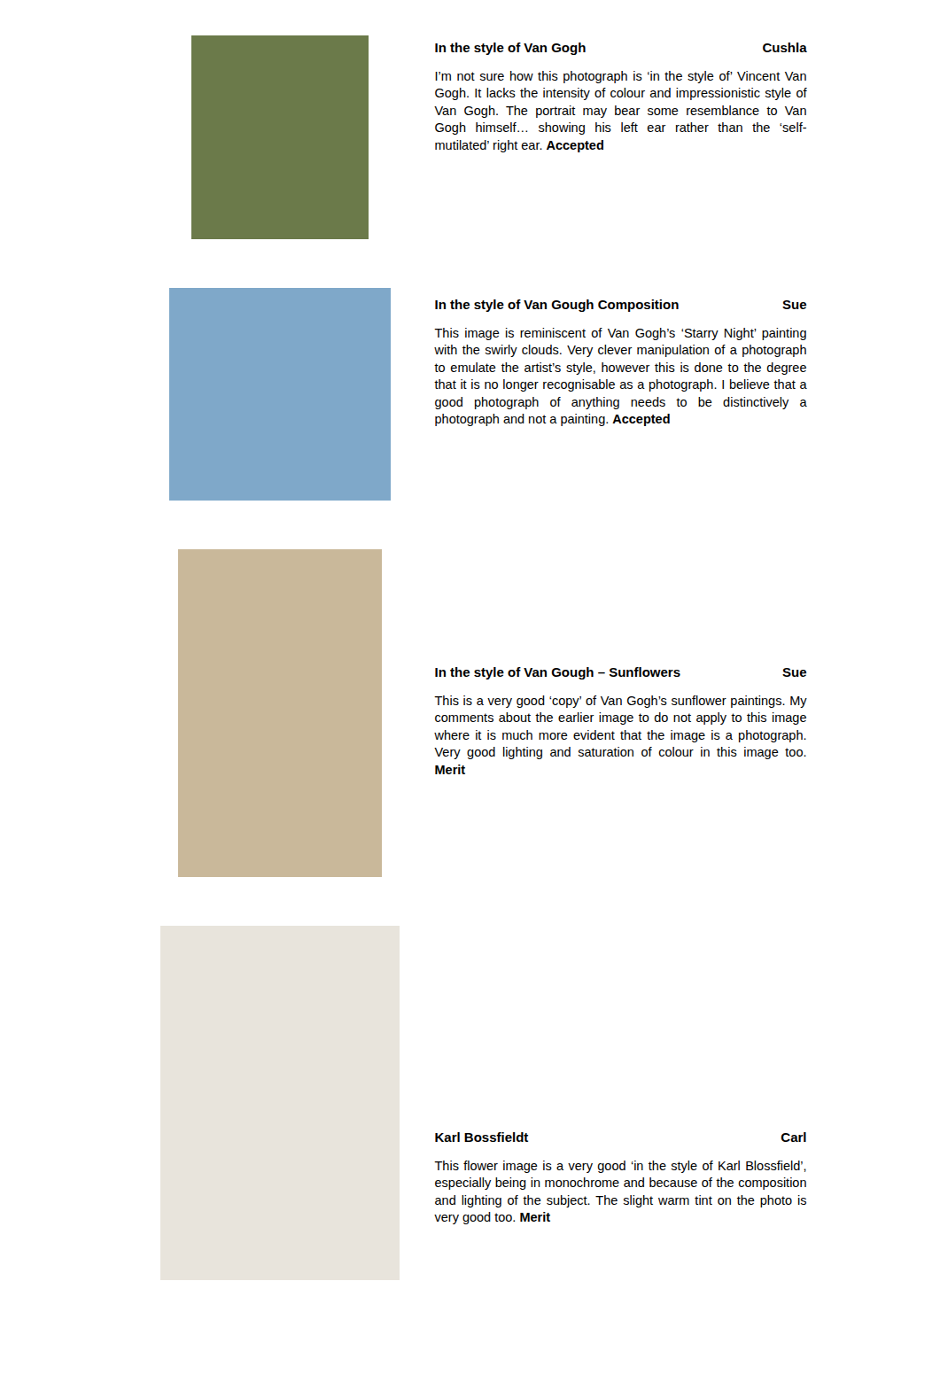In the style of Van Gogh Cushla
I’m not sure how this photograph is ‘in the style of’ Vincent Van Gogh. It lacks the intensity of colour and impressionistic style of Van Gogh. The portrait may bear some resemblance to Van Gogh himself… showing his left ear rather than the ‘self-mutilated’ right ear. Accepted
In the style of Van Gough Composition Sue
This image is reminiscent of Van Gogh’s ‘Starry Night’ painting with the swirly clouds. Very clever manipulation of a photograph to emulate the artist’s style, however this is done to the degree that it is no longer recognisable as a photograph. I believe that a good photograph of anything needs to be distinctively a photograph and not a painting. Accepted
In the style of Van Gough – Sunflowers Sue
This is a very good ‘copy’ of Van Gogh’s sunflower paintings. My comments about the earlier image to do not apply to this image where it is much more evident that the image is a photograph. Very good lighting and saturation of colour in this image too. Merit
Karl Bossfieldt Carl
This flower image is a very good ‘in the style of Karl Blossfield’, especially being in monochrome and because of the composition and lighting of the subject. The slight warm tint on the photo is very good too. Merit